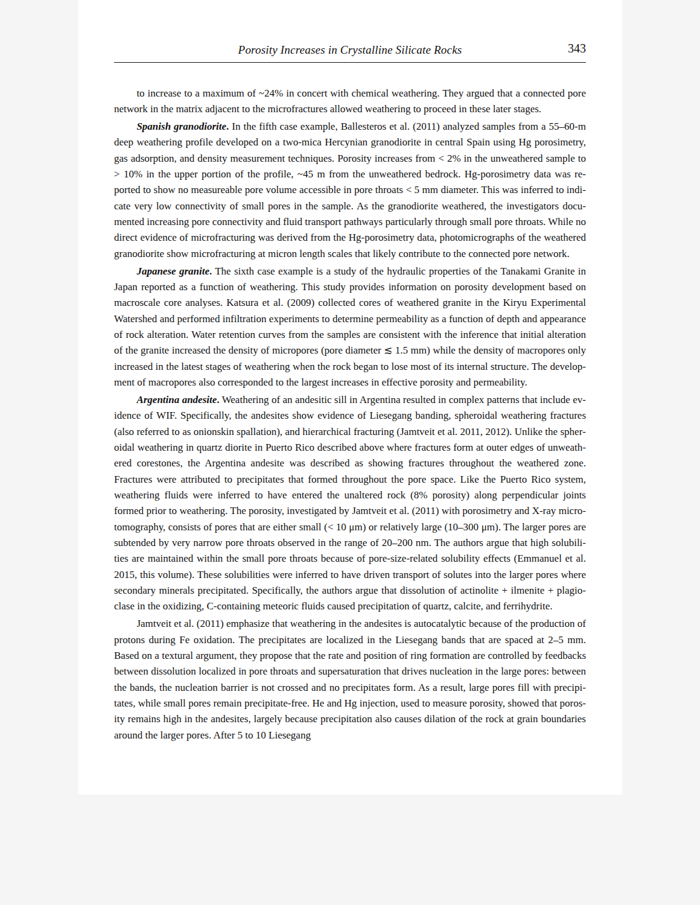Porosity Increases in Crystalline Silicate Rocks 343
to increase to a maximum of ~24% in concert with chemical weathering. They argued that a connected pore network in the matrix adjacent to the microfractures allowed weathering to proceed in these later stages.
Spanish granodiorite. In the fifth case example, Ballesteros et al. (2011) analyzed samples from a 55–60-m deep weathering profile developed on a two-mica Hercynian granodiorite in central Spain using Hg porosimetry, gas adsorption, and density measurement techniques. Porosity increases from < 2% in the unweathered sample to > 10% in the upper portion of the profile, ~45 m from the unweathered bedrock. Hg-porosimetry data was reported to show no measureable pore volume accessible in pore throats < 5 mm diameter. This was inferred to indicate very low connectivity of small pores in the sample. As the granodiorite weathered, the investigators documented increasing pore connectivity and fluid transport pathways particularly through small pore throats. While no direct evidence of microfracturing was derived from the Hg-porosimetry data, photomicrographs of the weathered granodiorite show microfracturing at micron length scales that likely contribute to the connected pore network.
Japanese granite. The sixth case example is a study of the hydraulic properties of the Tanakami Granite in Japan reported as a function of weathering. This study provides information on porosity development based on macroscale core analyses. Katsura et al. (2009) collected cores of weathered granite in the Kiryu Experimental Watershed and performed infiltration experiments to determine permeability as a function of depth and appearance of rock alteration. Water retention curves from the samples are consistent with the inference that initial alteration of the granite increased the density of micropores (pore diameter ≲ 1.5 mm) while the density of macropores only increased in the latest stages of weathering when the rock began to lose most of its internal structure. The development of macropores also corresponded to the largest increases in effective porosity and permeability.
Argentina andesite. Weathering of an andesitic sill in Argentina resulted in complex patterns that include evidence of WIF. Specifically, the andesites show evidence of Liesegang banding, spheroidal weathering fractures (also referred to as onionskin spallation), and hierarchical fracturing (Jamtveit et al. 2011, 2012). Unlike the spheroidal weathering in quartz diorite in Puerto Rico described above where fractures form at outer edges of unweathered corestones, the Argentina andesite was described as showing fractures throughout the weathered zone. Fractures were attributed to precipitates that formed throughout the pore space. Like the Puerto Rico system, weathering fluids were inferred to have entered the unaltered rock (8% porosity) along perpendicular joints formed prior to weathering. The porosity, investigated by Jamtveit et al. (2011) with porosimetry and X-ray microtomography, consists of pores that are either small (< 10 μm) or relatively large (10–300 μm). The larger pores are subtended by very narrow pore throats observed in the range of 20–200 nm. The authors argue that high solubilities are maintained within the small pore throats because of pore-size-related solubility effects (Emmanuel et al. 2015, this volume). These solubilities were inferred to have driven transport of solutes into the larger pores where secondary minerals precipitated. Specifically, the authors argue that dissolution of actinolite + ilmenite + plagioclase in the oxidizing, C-containing meteoric fluids caused precipitation of quartz, calcite, and ferrihydrite.
Jamtveit et al. (2011) emphasize that weathering in the andesites is autocatalytic because of the production of protons during Fe oxidation. The precipitates are localized in the Liesegang bands that are spaced at 2–5 mm. Based on a textural argument, they propose that the rate and position of ring formation are controlled by feedbacks between dissolution localized in pore throats and supersaturation that drives nucleation in the large pores: between the bands, the nucleation barrier is not crossed and no precipitates form. As a result, large pores fill with precipitates, while small pores remain precipitate-free. He and Hg injection, used to measure porosity, showed that porosity remains high in the andesites, largely because precipitation also causes dilation of the rock at grain boundaries around the larger pores. After 5 to 10 Liesegang